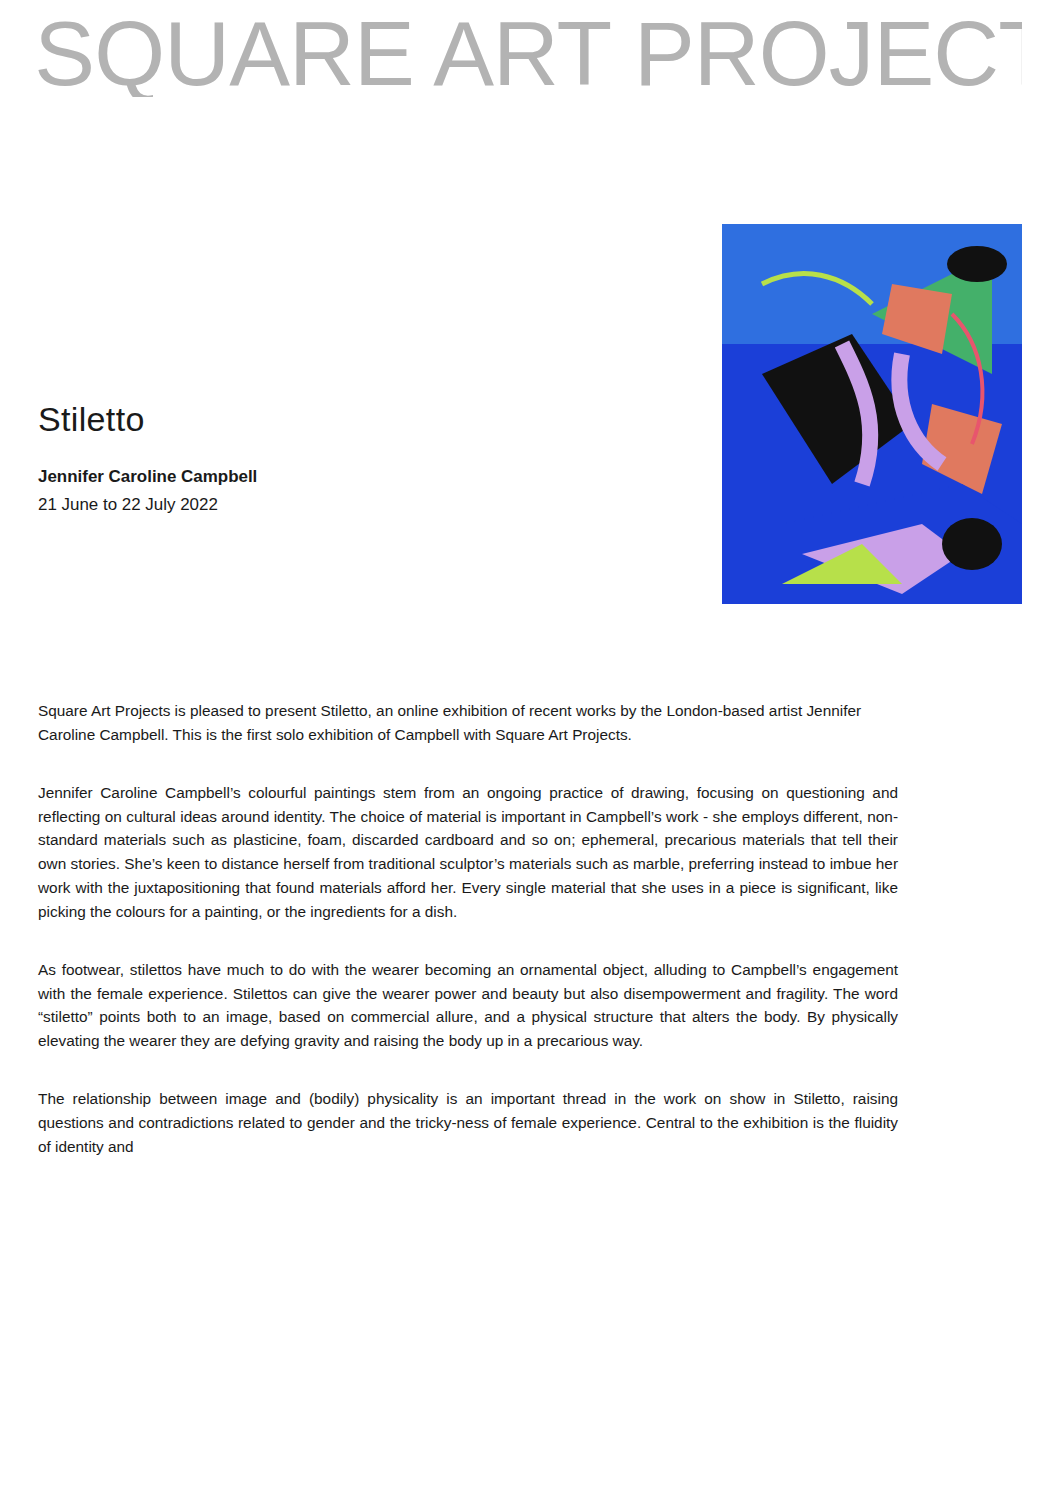SQUARE ART PROJECTS
Stiletto
Jennifer Caroline Campbell
21 June to 22 July 2022
Square Art Projects is pleased to present Stiletto, an online exhibition of recent works by the London-based artist Jennifer Caroline Campbell. This is the first solo exhibition of Campbell with Square Art Projects.
Jennifer Caroline Campbell’s colourful paintings stem from an ongoing practice of drawing, focusing on questioning and reflecting on cultural ideas around identity. The choice of material is important in Campbell’s work - she employs different, non-standard materials such as plasticine, foam, discarded cardboard and so on; ephemeral, precarious materials that tell their own stories. She’s keen to distance herself from traditional sculptor’s materials such as marble, preferring instead to imbue her work with the juxtapositioning that found materials afford her. Every single material that she uses in a piece is significant, like picking the colours for a painting, or the ingredients for a dish.
As footwear, stilettos have much to do with the wearer becoming an ornamental object, alluding to Campbell’s engagement with the female experience. Stilettos can give the wearer power and beauty but also disempowerment and fragility. The word “stiletto” points both to an image, based on commercial allure, and a physical structure that alters the body. By physically elevating the wearer they are defying gravity and raising the body up in a precarious way.
The relationship between image and (bodily) physicality is an important thread in the work on show in Stiletto, raising questions and contradictions related to gender and the tricky-ness of female experience. Central to the exhibition is the fluidity of identity and